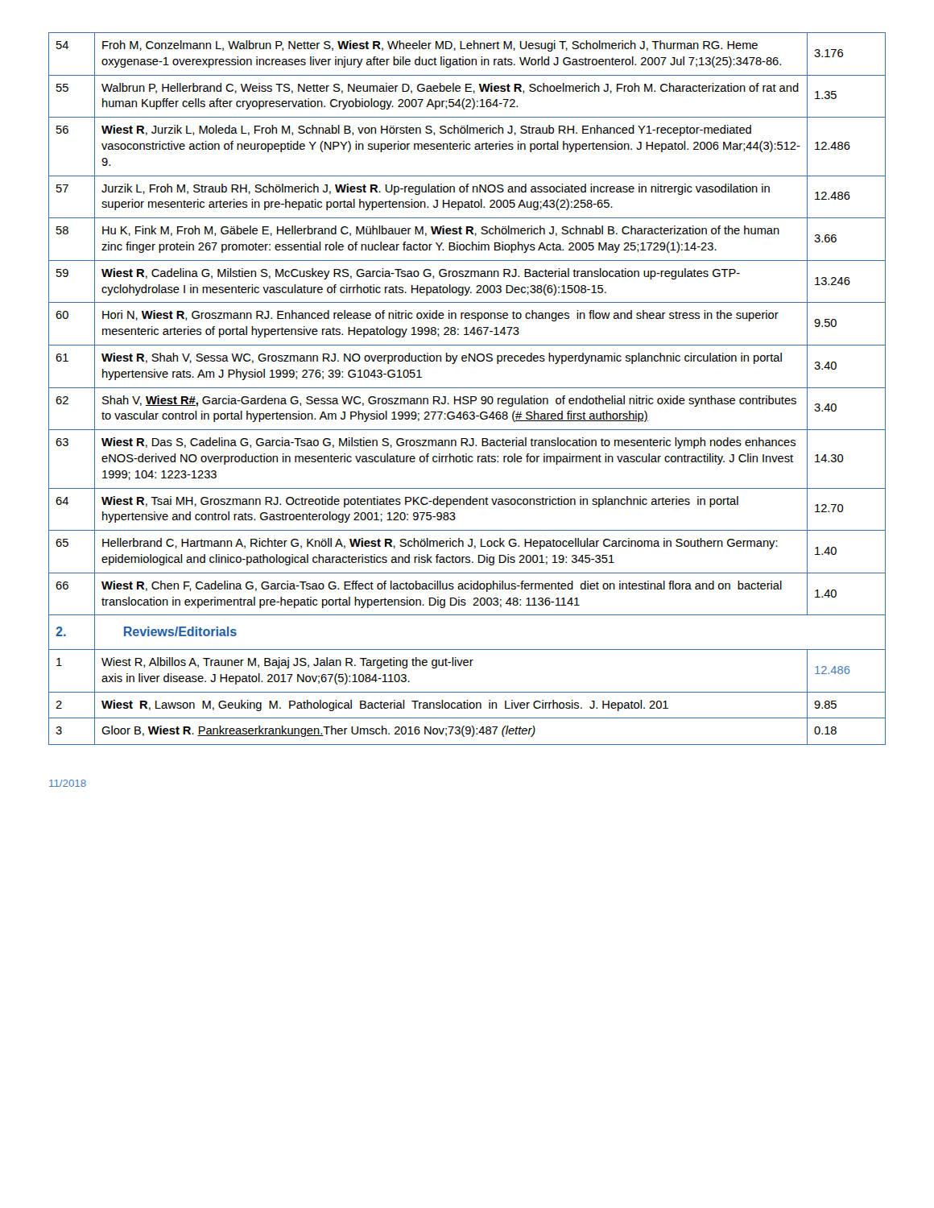| 54 | Froh M, Conzelmann L, Walbrun P, Netter S, Wiest R , Wheeler MD, Lehnert M, Uesugi T, Scholmerich J, Thurman RG. Heme oxygenase-1 overexpression increases liver injury after bile duct ligation in rats. World J Gastroenterol. 2007 Jul 7;13(25):3478-86. | 3.176 |
| 55 | Walbrun P, Hellerbrand C, Weiss TS, Netter S, Neumaier D, Gaebele E, Wiest R , Schoelmerich J, Froh M. Characterization of rat and human Kupffer cells after cryopreservation. Cryobiology. 2007 Apr;54(2):164-72. | 1.35 |
| 56 | Wiest R , Jurzik L, Moleda L, Froh M, Schnabl B, von Hörsten S, Schölmerich J, Straub RH. Enhanced Y1-receptor-mediated vasoconstrictive action of neuropeptide Y (NPY) in superior mesenteric arteries in portal hypertension. J Hepatol. 2006 Mar;44(3):512-9. | 12.486 |
| 57 | Jurzik L, Froh M, Straub RH, Schölmerich J, Wiest R . Up-regulation of nNOS and associated increase in nitrergic vasodilation in superior mesenteric arteries in pre-hepatic portal hypertension. J Hepatol. 2005 Aug;43(2):258-65. | 12.486 |
| 58 | Hu K, Fink M, Froh M, Gäbele E, Hellerbrand C, Mühlbauer M, Wiest R , Schölmerich J, Schnabl B. Characterization of the human zinc finger protein 267 promoter: essential role of nuclear factor Y. Biochim Biophys Acta. 2005 May 25;1729(1):14-23. | 3.66 |
| 59 | Wiest R , Cadelina G, Milstien S, McCuskey RS, Garcia-Tsao G, Groszmann RJ. Bacterial translocation up-regulates GTP-cyclohydrolase I in mesenteric vasculature of cirrhotic rats. Hepatology. 2003 Dec;38(6):1508-15. | 13.246 |
| 60 | Hori N, Wiest R , Groszmann RJ. Enhanced release of nitric oxide in response to changes in flow and shear stress in the superior mesenteric arteries of portal hypertensive rats. Hepatology 1998; 28: 1467-1473 | 9.50 |
| 61 | Wiest R , Shah V, Sessa WC, Groszmann RJ. NO overproduction by eNOS precedes hyperdynamic splanchnic circulation in portal hypertensive rats. Am J Physiol 1999; 276; 39: G1043-G1051 | 3.40 |
| 62 | Shah V, Wiest R#, Garcia-Gardena G, Sessa WC, Groszmann RJ. HSP 90 regulation of endothelial nitric oxide synthase contributes to vascular control in portal hypertension. Am J Physiol 1999; 277:G463-G468 ( # Shared first authorship) | 3.40 |
| 63 | Wiest R , Das S, Cadelina G, Garcia-Tsao G, Milstien S, Groszmann RJ. Bacterial translocation to mesenteric lymph nodes enhances eNOS-derived NO overproduction in mesenteric vasculature of cirrhotic rats: role for impairment in vascular contractility. J Clin Invest 1999; 104: 1223-1233 | 14.30 |
| 64 | Wiest R , Tsai MH, Groszmann RJ. Octreotide potentiates PKC-dependent vasoconstriction in splanchnic arteries in portal hypertensive and control rats. Gastroenterology 2001; 120: 975-983 | 12.70 |
| 65 | Hellerbrand C, Hartmann A, Richter G, Knöll A, Wiest R , Schölmerich J, Lock G. Hepatocellular Carcinoma in Southern Germany: epidemiological and clinico-pathological characteristics and risk factors. Dig Dis 2001; 19: 345-351 | 1.40 |
| 66 | Wiest R , Chen F, Cadelina G, Garcia-Tsao G. Effect of lactobacillus acidophilus-fermented diet on intestinal flora and on bacterial translocation in experimentral pre-hepatic portal hypertension. Dig Dis 2003; 48: 1136-1141 | 1.40 |
| 2. | Reviews/Editorials |
| 1 | Wiest R, Albillos A, Trauner M, Bajaj JS, Jalan R. Targeting the gut-liver axis in liver disease. J Hepatol. 2017 Nov;67(5):1084-1103. | 12.486 |
| 2 | Wiest R , Lawson M, Geuking M. Pathological Bacterial Translocation in Liver Cirrhosis. J. Hepatol. 201 | 9.85 |
| 3 | Gloor B, Wiest R . Pankreaserkrankungen. Ther Umsch. 2016 Nov;73(9):487 (letter) | 0.18 |
11/2018